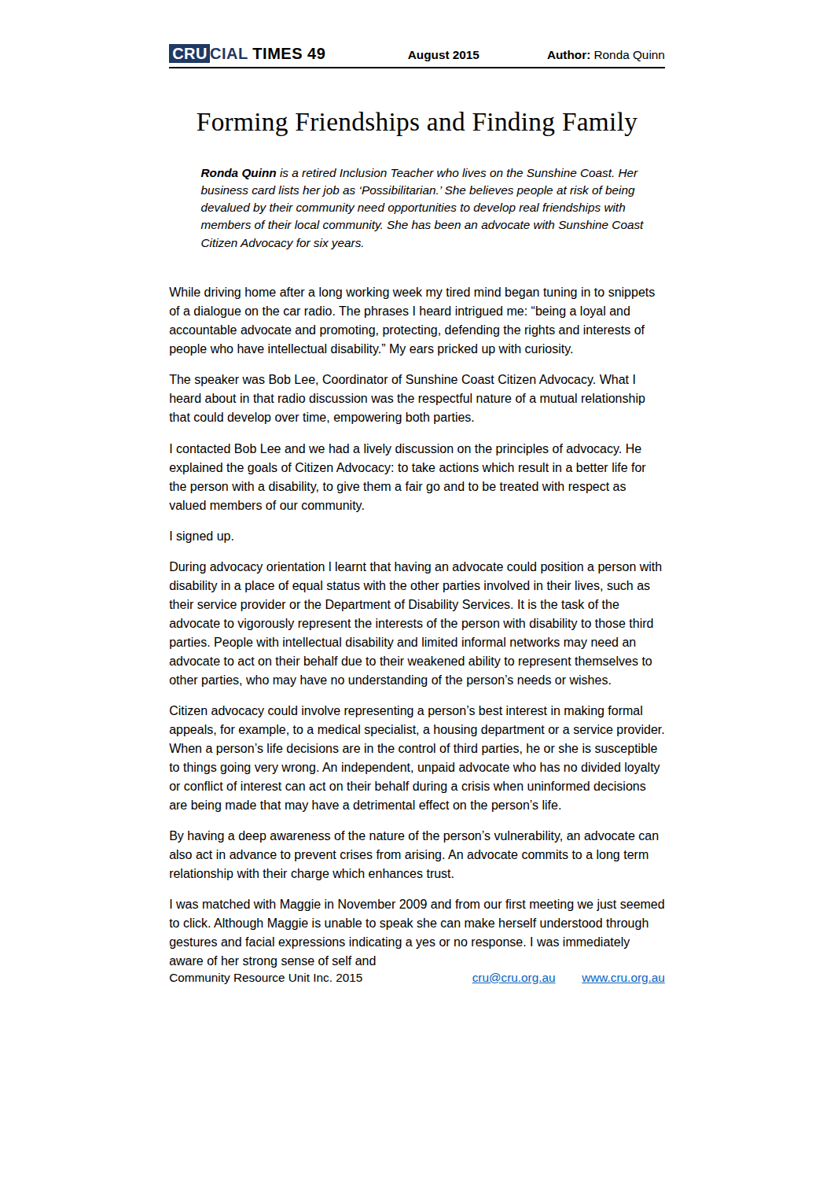CRU CIAL TIMES 49
August 2015
Author: Ronda Quinn
Forming Friendships and Finding Family
Ronda Quinn is a retired Inclusion Teacher who lives on the Sunshine Coast. Her business card lists her job as ‘Possibilitarian.’ She believes people at risk of being devalued by their community need opportunities to develop real friendships with members of their local community. She has been an advocate with Sunshine Coast Citizen Advocacy for six years.
While driving home after a long working week my tired mind began tuning in to snippets of a dialogue on the car radio. The phrases I heard intrigued me: “being a loyal and accountable advocate and promoting, protecting, defending the rights and interests of people who have intellectual disability.” My ears pricked up with curiosity.
The speaker was Bob Lee, Coordinator of Sunshine Coast Citizen Advocacy. What I heard about in that radio discussion was the respectful nature of a mutual relationship that could develop over time, empowering both parties.
I contacted Bob Lee and we had a lively discussion on the principles of advocacy. He explained the goals of Citizen Advocacy: to take actions which result in a better life for the person with a disability, to give them a fair go and to be treated with respect as valued members of our community.
I signed up.
During advocacy orientation l learnt that having an advocate could position a person with disability in a place of equal status with the other parties involved in their lives, such as their service provider or the Department of Disability Services. It is the task of the advocate to vigorously represent the interests of the person with disability to those third parties. People with intellectual disability and limited informal networks may need an advocate to act on their behalf due to their weakened ability to represent themselves to other parties, who may have no understanding of the person’s needs or wishes.
Citizen advocacy could involve representing a person’s best interest in making formal appeals, for example, to a medical specialist, a housing department or a service provider. When a person’s life decisions are in the control of third parties, he or she is susceptible to things going very wrong. An independent, unpaid advocate who has no divided loyalty or conflict of interest can act on their behalf during a crisis when uninformed decisions are being made that may have a detrimental effect on the person’s life.
By having a deep awareness of the nature of the person’s vulnerability, an advocate can also act in advance to prevent crises from arising. An advocate commits to a long term relationship with their charge which enhances trust.
I was matched with Maggie in November 2009 and from our first meeting we just seemed to click. Although Maggie is unable to speak she can make herself understood through gestures and facial expressions indicating a yes or no response. I was immediately aware of her strong sense of self and
Community Resource Unit Inc. 2015
cru@cru.org.au
www.cru.org.au